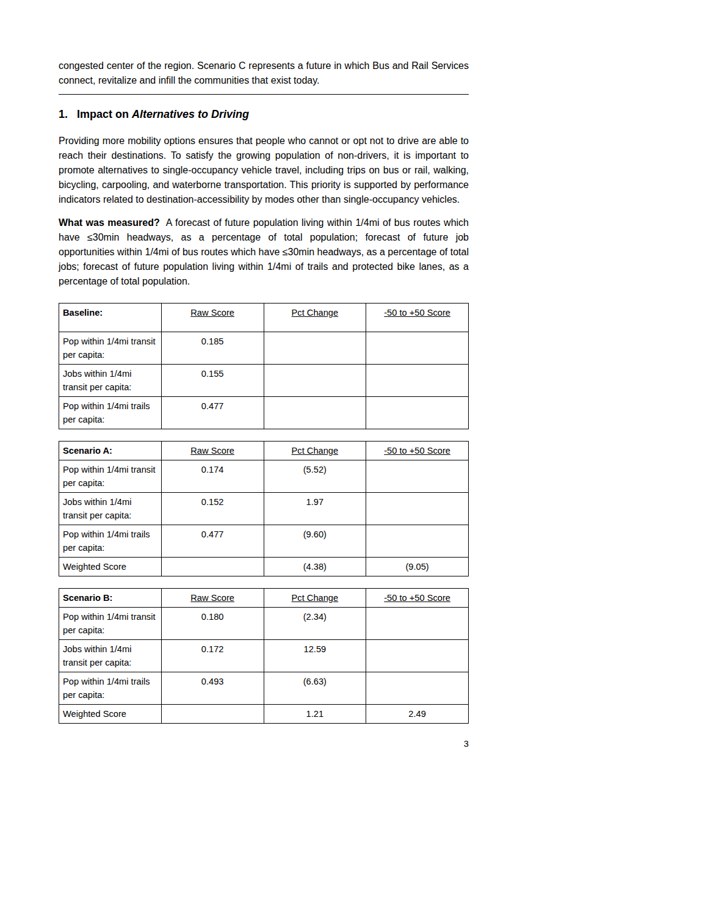congested center of the region. Scenario C represents a future in which Bus and Rail Services connect, revitalize and infill the communities that exist today.
1. Impact on Alternatives to Driving
Providing more mobility options ensures that people who cannot or opt not to drive are able to reach their destinations. To satisfy the growing population of non-drivers, it is important to promote alternatives to single-occupancy vehicle travel, including trips on bus or rail, walking, bicycling, carpooling, and waterborne transportation. This priority is supported by performance indicators related to destination-accessibility by modes other than single-occupancy vehicles.
What was measured? A forecast of future population living within 1/4mi of bus routes which have ≤30min headways, as a percentage of total population; forecast of future job opportunities within 1/4mi of bus routes which have ≤30min headways, as a percentage of total jobs; forecast of future population living within 1/4mi of trails and protected bike lanes, as a percentage of total population.
| Baseline: | Raw Score | Pct Change | -50 to +50 Score |
| Pop within 1/4mi transit per capita: | 0.185 | | |
| Jobs within 1/4mi transit per capita: | 0.155 | | |
| Pop within 1/4mi trails per capita: | 0.477 | | |
| Scenario A: | Raw Score | Pct Change | -50 to +50 Score |
| Pop within 1/4mi transit per capita: | 0.174 | (5.52) | |
| Jobs within 1/4mi transit per capita: | 0.152 | 1.97 | |
| Pop within 1/4mi trails per capita: | 0.477 | (9.60) | |
| Weighted Score | | (4.38) | (9.05) |
| Scenario B: | Raw Score | Pct Change | -50 to +50 Score |
| Pop within 1/4mi transit per capita: | 0.180 | (2.34) | |
| Jobs within 1/4mi transit per capita: | 0.172 | 12.59 | |
| Pop within 1/4mi trails per capita: | 0.493 | (6.63) | |
| Weighted Score | | 1.21 | 2.49 |
3